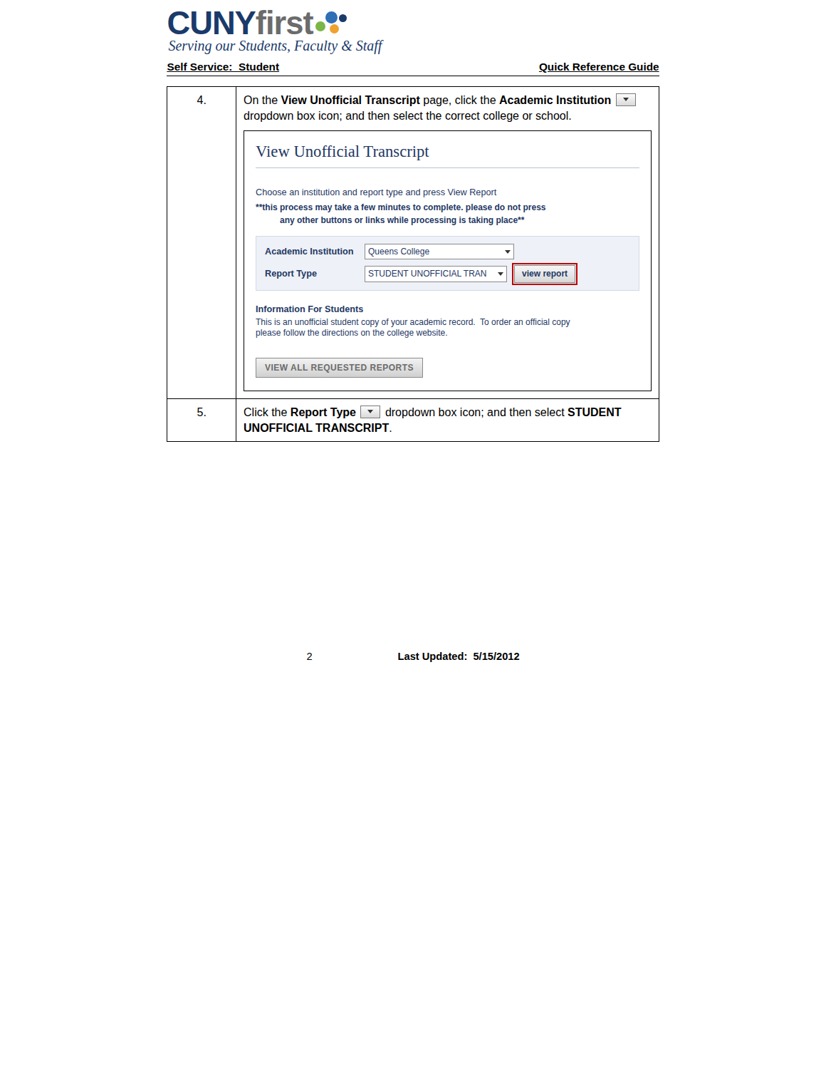CUNYfirst
Serving our Students, Faculty & Staff
Self Service: Student Quick Reference Guide
| 4. | On the View Unofficial Transcript page, click the Academic Institution dropdown box icon; and then select the correct college or school. View Unofficial Transcript Choose an institution and report type and press View Report **this process may take a few minutes to complete. please do not press any other buttons or links while processing is taking place** Academic Institution Queens College Report Type STUDENT UNOFFICIAL TRAN view report Information For Students This is an unofficial student copy of your academic record. To order an official copy please follow the directions on the college website. VIEW ALL REQUESTED REPORTS |
| 5. | Click the Report Type dropdown box icon; and then select STUDENT UNOFFICIAL TRANSCRIPT . |
2 Last Updated: 5/15/2012